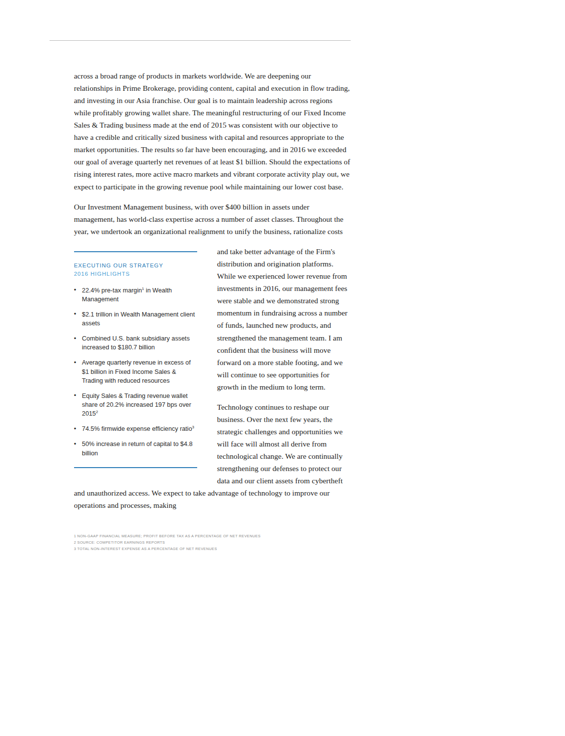across a broad range of products in markets worldwide. We are deepening our relationships in Prime Brokerage, providing content, capital and execution in flow trading, and investing in our Asia franchise. Our goal is to maintain leadership across regions while profitably growing wallet share. The meaningful restructuring of our Fixed Income Sales & Trading business made at the end of 2015 was consistent with our objective to have a credible and critically sized business with capital and resources appropriate to the market opportunities. The results so far have been encouraging, and in 2016 we exceeded our goal of average quarterly net revenues of at least $1 billion. Should the expectations of rising interest rates, more active macro markets and vibrant corporate activity play out, we expect to participate in the growing revenue pool while maintaining our lower cost base.
Our Investment Management business, with over $400 billion in assets under management, has world-class expertise across a number of asset classes. Throughout the year, we undertook an organizational realignment to unify the business, rationalize costs
Executing Our Strategy2016 Highlights
22.4% pre-tax margin1 in Wealth Management
$2.1 trillion in Wealth Management client assets
Combined U.S. bank subsidiary assets increased to $180.7 billion
Average quarterly revenue in excess of $1 billion in Fixed Income Sales & Trading with reduced resources
Equity Sales & Trading revenue wallet share of 20.2% increased 197 bps over 20152
74.5% firmwide expense efficiency ratio3
50% increase in return of capital to $4.8 billion
and take better advantage of the Firm's distribution and origination platforms. While we experienced lower revenue from investments in 2016, our management fees were stable and we demonstrated strong momentum in fundraising across a number of funds, launched new products, and strengthened the management team. I am confident that the business will move forward on a more stable footing, and we will continue to see opportunities for growth in the medium to long term.
Technology continues to reshape our business. Over the next few years, the strategic challenges and opportunities we will face will almost all derive from technological change. We are continually strengthening our defenses to protect our data and our client assets from cybertheft and unauthorized access. We expect to take advantage of technology to improve our operations and processes, making
1 Non-GAAP financial measure; profit before tax as a percentage of net revenues
2 Source: Competitor earnings reports
3 Total non-interest expense as a percentage of net revenues